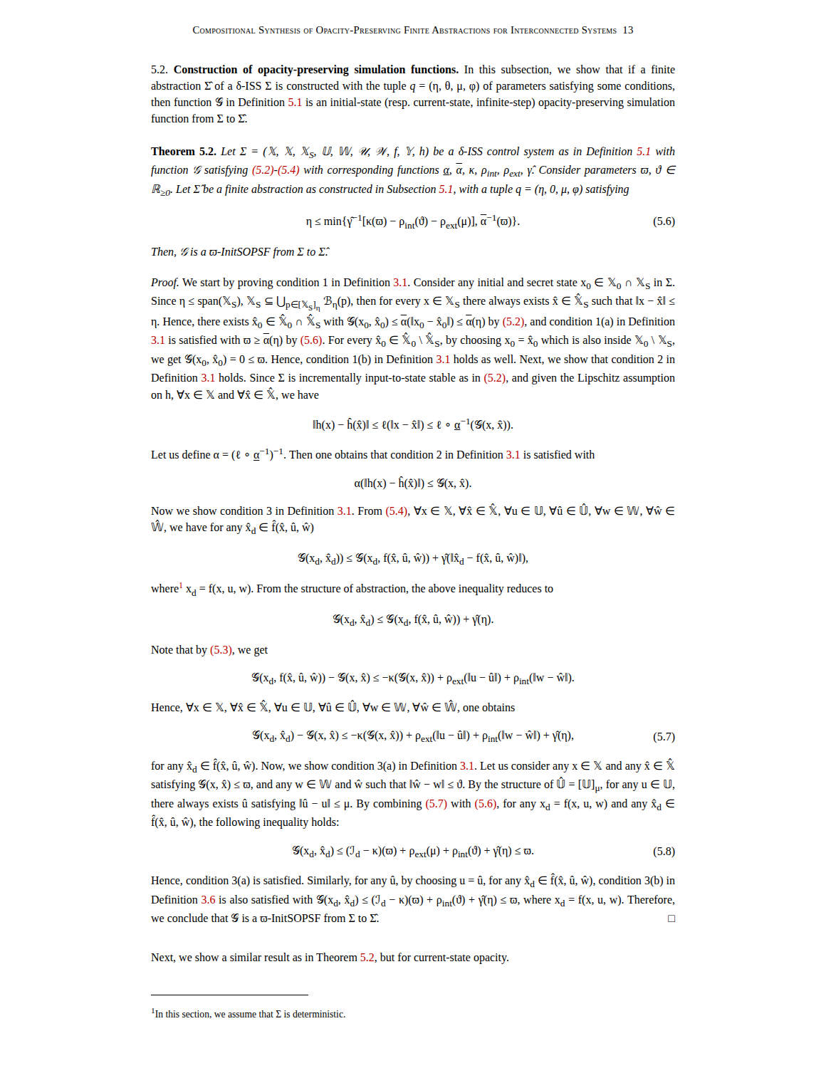Compositional Synthesis of Opacity-Preserving Finite Abstractions for Interconnected Systems 13
5.2. Construction of opacity-preserving simulation functions. In this subsection, we show that if a finite abstraction Σ̂ of a δ-ISS Σ is constructed with the tuple q = (η, θ, μ, φ) of parameters satisfying some conditions, then function 𝒢 in Definition 5.1 is an initial-state (resp. current-state, infinite-step) opacity-preserving simulation function from Σ to Σ̂.
Theorem 5.2. Let Σ = (𝕏, 𝕏, 𝕏S, 𝕌, 𝕎, 𝒰, 𝒲, f, 𝕐, h) be a δ-ISS control system as in Definition 5.1 with function 𝒢 satisfying (5.2)-(5.4) with corresponding functions α, α, κ, ρint, ρext, γ̂. Consider parameters ϖ, ϑ ∈ ℝ≥0. Let Σ̂ be a finite abstraction as constructed in Subsection 5.1, with a tuple q = (η, 0, μ, φ) satisfying
η ≤ min{γ̂−1[κ(ϖ) − ρint(ϑ) − ρext(μ)], α−1(ϖ)}. (5.6)
Then, 𝒢 is a ϖ-InitSOPSF from Σ to Σ̂.
Proof. We start by proving condition 1 in Definition 3.1. Consider any initial and secret state x0 ∈ 𝕏0 ∩ 𝕏S in Σ. Since η ≤ span(𝕏S), 𝕏S ⊆ ⋃p∈[𝕏S]η ℬη(p), then for every x ∈ 𝕏S there always exists x̂ ∈ 𝕏̂S such that ‖x − x̂‖ ≤ η. Hence, there exists x̂0 ∈ 𝕏̂0 ∩ 𝕏̂S with 𝒢(x0, x̂0) ≤ α(‖x0 − x̂0‖) ≤ α(η) by (5.2), and condition 1(a) in Definition 3.1 is satisfied with ϖ ≥ α(η) by (5.6). For every x̂0 ∈ 𝕏̂0 \ 𝕏̂S, by choosing x0 = x̂0 which is also inside 𝕏0 \ 𝕏S, we get 𝒢(x0, x̂0) = 0 ≤ ϖ. Hence, condition 1(b) in Definition 3.1 holds as well. Next, we show that condition 2 in Definition 3.1 holds. Since Σ is incrementally input-to-state stable as in (5.2), and given the Lipschitz assumption on h, ∀x ∈ 𝕏 and ∀x̂ ∈ 𝕏̂, we have
‖h(x) − ĥ(x̂)‖ ≤ ℓ(‖x − x̂‖) ≤ ℓ ∘ α−1(𝒢(x, x̂)).
Let us define α = (ℓ ∘ α−1)−1. Then one obtains that condition 2 in Definition 3.1 is satisfied with
α(‖h(x) − ĥ(x̂)‖) ≤ 𝒢(x, x̂).
Now we show condition 3 in Definition 3.1. From (5.4), ∀x ∈ 𝕏, ∀x̂ ∈ 𝕏̂, ∀u ∈ 𝕌, ∀û ∈ 𝕌̂, ∀w ∈ 𝕎, ∀ŵ ∈ 𝕎̂, we have for any x̂d ∈ f̂(x̂, û, ŵ)
𝒢(xd, x̂d)) ≤ 𝒢(xd, f(x̂, û, ŵ)) + γ̂(‖x̂d − f(x̂, û, ŵ)‖),
where1 xd = f(x, u, w). From the structure of abstraction, the above inequality reduces to
𝒢(xd, x̂d) ≤ 𝒢(xd, f(x̂, û, ŵ)) + γ̂(η).
Note that by (5.3), we get
𝒢(xd, f(x̂, û, ŵ)) − 𝒢(x, x̂) ≤ −κ(𝒢(x, x̂)) + ρext(‖u − û‖) + ρint(‖w − ŵ‖).
Hence, ∀x ∈ 𝕏, ∀x̂ ∈ 𝕏̂, ∀u ∈ 𝕌, ∀û ∈ 𝕌̂, ∀w ∈ 𝕎, ∀ŵ ∈ 𝕎̂, one obtains
𝒢(xd, x̂d) − 𝒢(x, x̂) ≤ −κ(𝒢(x, x̂)) + ρext(‖u − û‖) + ρint(‖w − ŵ‖) + γ̂(η), (5.7)
for any x̂d ∈ f̂(x̂, û, ŵ). Now, we show condition 3(a) in Definition 3.1. Let us consider any x ∈ 𝕏 and any x̂ ∈ 𝕏̂ satisfying 𝒢(x, x̂) ≤ ϖ, and any w ∈ 𝕎 and ŵ such that ‖ŵ − w‖ ≤ ϑ. By the structure of 𝕌̂ = [𝕌]μ, for any u ∈ 𝕌, there always exists û satisfying ‖û − u‖ ≤ μ. By combining (5.7) with (5.6), for any xd = f(x, u, w) and any x̂d ∈ f̂(x̂, û, ŵ), the following inequality holds:
𝒢(xd, x̂d) ≤ (ℐd − κ)(ϖ) + ρext(μ) + ρint(ϑ) + γ̂(η) ≤ ϖ. (5.8)
Hence, condition 3(a) is satisfied. Similarly, for any û, by choosing u = û, for any x̂d ∈ f̂(x̂, û, ŵ), condition 3(b) in Definition 3.6 is also satisfied with 𝒢(xd, x̂d) ≤ (ℐd − κ)(ϖ) + ρint(ϑ) + γ̂(η) ≤ ϖ, where xd = f(x, u, w). Therefore, we conclude that 𝒢 is a ϖ-InitSOPSF from Σ to Σ̂. □
Next, we show a similar result as in Theorem 5.2, but for current-state opacity.
1In this section, we assume that Σ is deterministic.